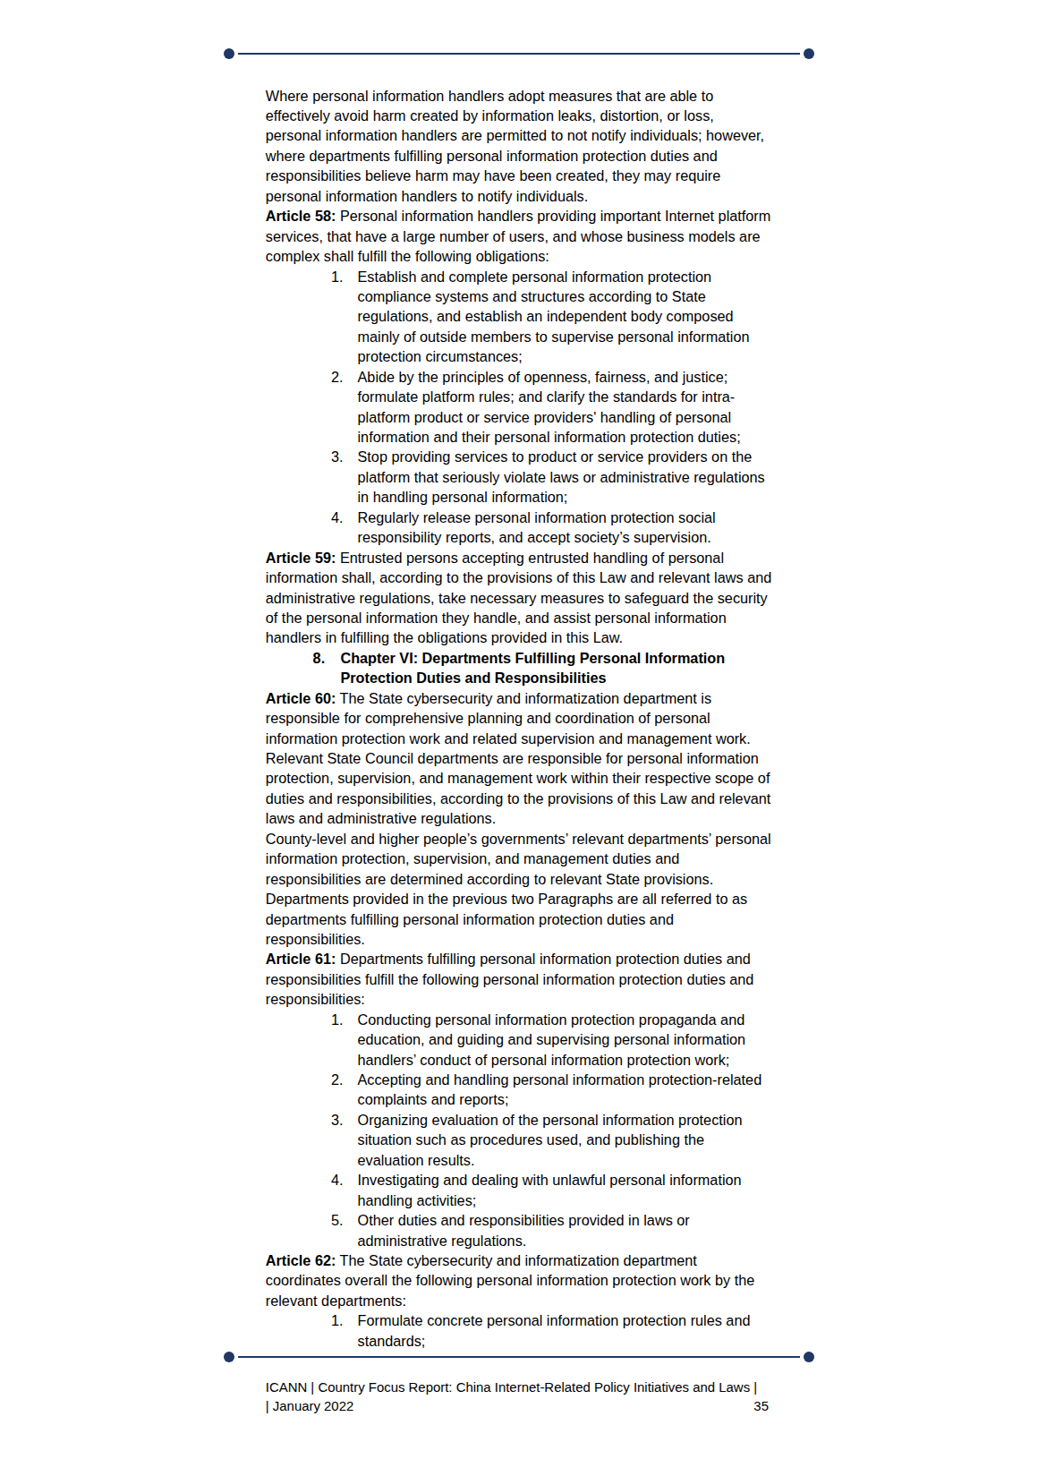Where personal information handlers adopt measures that are able to effectively avoid harm created by information leaks, distortion, or loss, personal information handlers are permitted to not notify individuals; however, where departments fulfilling personal information protection duties and responsibilities believe harm may have been created, they may require personal information handlers to notify individuals.
Article 58: Personal information handlers providing important Internet platform services, that have a large number of users, and whose business models are complex shall fulfill the following obligations:
Establish and complete personal information protection compliance systems and structures according to State regulations, and establish an independent body composed mainly of outside members to supervise personal information protection circumstances;
Abide by the principles of openness, fairness, and justice; formulate platform rules; and clarify the standards for intra-platform product or service providers' handling of personal information and their personal information protection duties;
Stop providing services to product or service providers on the platform that seriously violate laws or administrative regulations in handling personal information;
Regularly release personal information protection social responsibility reports, and accept society’s supervision.
Article 59: Entrusted persons accepting entrusted handling of personal information shall, according to the provisions of this Law and relevant laws and administrative regulations, take necessary measures to safeguard the security of the personal information they handle, and assist personal information handlers in fulfilling the obligations provided in this Law.
8. Chapter VI: Departments Fulfilling Personal Information Protection Duties and Responsibilities
Article 60: The State cybersecurity and informatization department is responsible for comprehensive planning and coordination of personal information protection work and related supervision and management work. Relevant State Council departments are responsible for personal information protection, supervision, and management work within their respective scope of duties and responsibilities, according to the provisions of this Law and relevant laws and administrative regulations.
County-level and higher people’s governments’ relevant departments’ personal information protection, supervision, and management duties and responsibilities are determined according to relevant State provisions.
Departments provided in the previous two Paragraphs are all referred to as departments fulfilling personal information protection duties and responsibilities.
Article 61: Departments fulfilling personal information protection duties and responsibilities fulfill the following personal information protection duties and responsibilities:
Conducting personal information protection propaganda and education, and guiding and supervising personal information handlers’ conduct of personal information protection work;
Accepting and handling personal information protection-related complaints and reports;
Organizing evaluation of the personal information protection situation such as procedures used, and publishing the evaluation results.
Investigating and dealing with unlawful personal information handling activities;
Other duties and responsibilities provided in laws or administrative regulations.
Article 62: The State cybersecurity and informatization department coordinates overall the following personal information protection work by the relevant departments:
Formulate concrete personal information protection rules and standards;
ICANN | Country Focus Report: China Internet-Related Policy Initiatives and Laws | January 2022
| 35